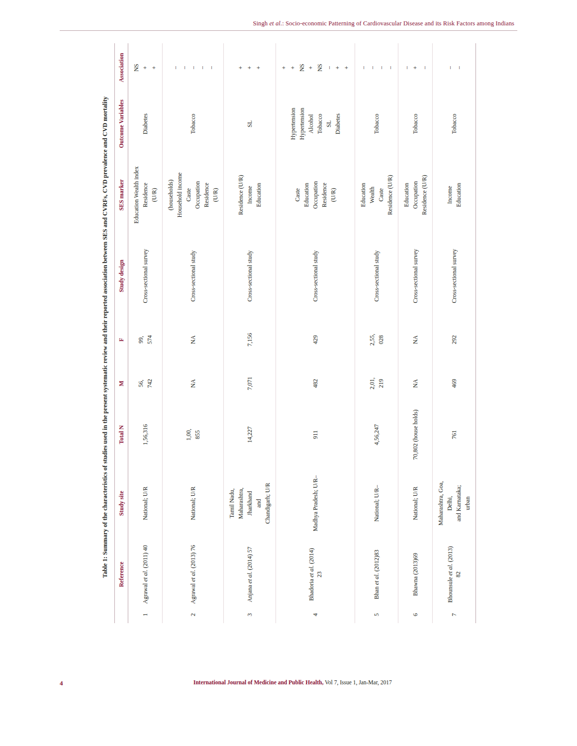Singh et al.: Socio-economic Patterning of Cardiovascular Disease and its Risk Factors among Indians
Table 1: Summary of the characteristics of studies used in the present systematic review and their reported association between SES and CVRFs, CVD prevalence and CVD mortality
| | Reference | Study site | Total N | M | F | Study design | SES marker | Outcome Variables | Association |
| --- | --- | --- | --- | --- | --- | --- | --- | --- | --- |
| 1 | Agrawal et al. (2011) 40 | National; U/R | 1,56,316 | 56, 742 | 99, 574 | Cross-sectional survey | Education Wealth index Residence (U/R) | Diabetes | NS + + |
| 2 | Agrawal et al. (2013) 76 | National; U/R | 1,00, 855 | NA | NA | Cross-sectional study | (households) Household income Caste Occupation Residence (U/R) | Tobacco | – – – – – |
| 3 | Anjana et al. (2014) 57 | Tamil Nadu, Maharashtra, Jharkhand and Chandigarh; U/R | 14,227 | 7,071 | 7,156 | Cross-sectional study | Residence (U/R) Income Education | SL | + + + |
| 4 | Bhadoria et al. (2014) 23 | Madhya Pradesh; U/R– | 911 | 482 | 429 | Cross-sectional study | Caste Education Occupation Residence (U/R) | Hypertension Hypertension Alcohol Tobacco SL Diabetes | + + NS + NS – + + |
| 5 | Bhan et al. (2012)83 | National; U/R– | 4,56,247 | 2,01, 219 | 2,55, 028 | Cross-sectional study | Education Wealth Caste Residence (U/R) | Tobacco | – – – – |
| 6 | Bhawna (2013)69 | National; U/R | 70,802 (house holds) | NA | NA | Cross-sectional survey | Education Occupation Residence (U/R) | Tobacco | – + – |
| 7 | Bhounsule et al. (2013) 82 | Maharashtra, Goa, Delhi, and Karnataka; urban | 761 | 469 | 292 | Cross-sectional survey | Income Education | Tobacco | – – |
4
International Journal of Medicine and Public Health, Vol 7, Issue 1, Jan-Mar, 2017